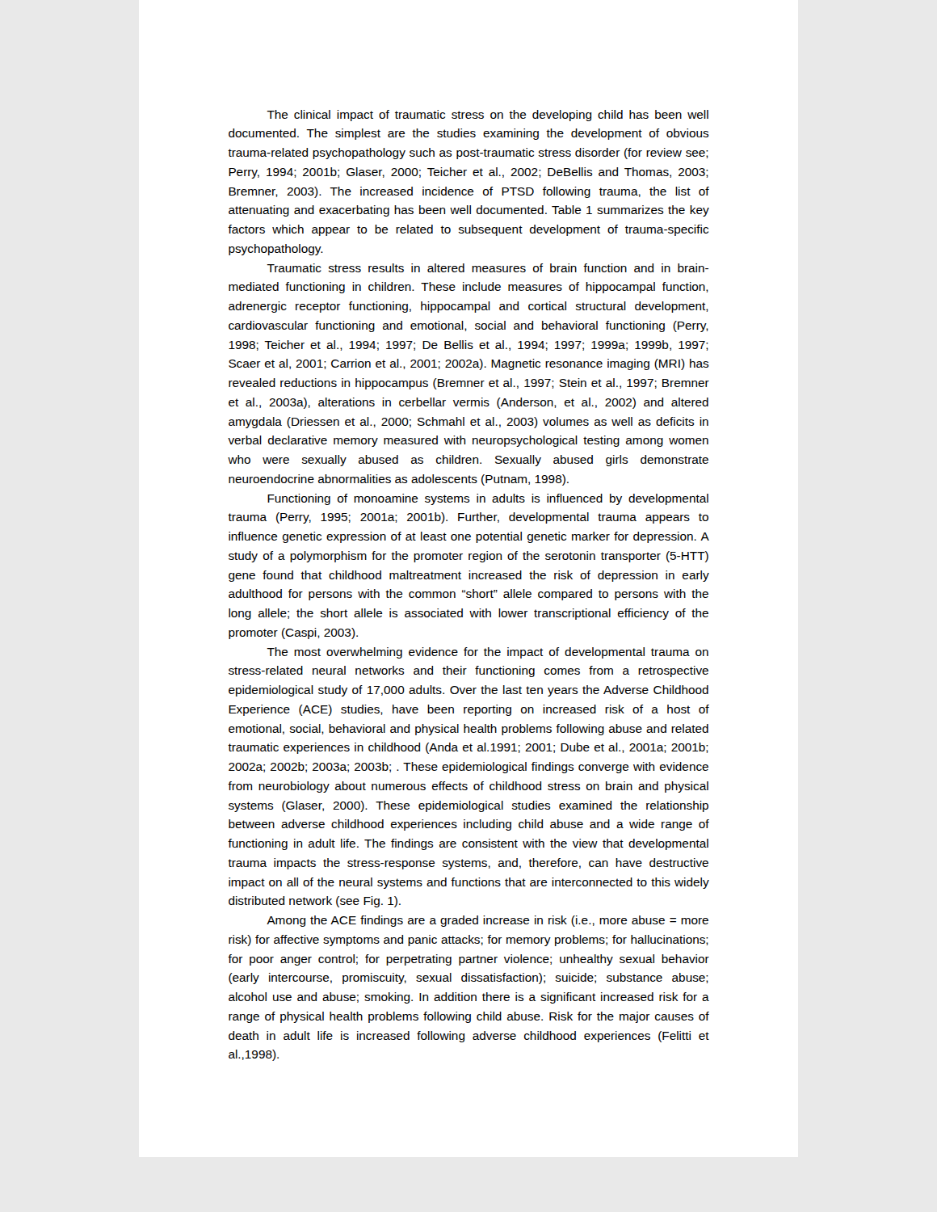The clinical impact of traumatic stress on the developing child has been well documented. The simplest are the studies examining the development of obvious trauma-related psychopathology such as post-traumatic stress disorder (for review see; Perry, 1994; 2001b; Glaser, 2000; Teicher et al., 2002; DeBellis and Thomas, 2003; Bremner, 2003). The increased incidence of PTSD following trauma, the list of attenuating and exacerbating has been well documented. Table 1 summarizes the key factors which appear to be related to subsequent development of trauma-specific psychopathology.
Traumatic stress results in altered measures of brain function and in brain-mediated functioning in children. These include measures of hippocampal function, adrenergic receptor functioning, hippocampal and cortical structural development, cardiovascular functioning and emotional, social and behavioral functioning (Perry, 1998; Teicher et al., 1994; 1997; De Bellis et al., 1994; 1997; 1999a; 1999b, 1997; Scaer et al, 2001; Carrion et al., 2001; 2002a). Magnetic resonance imaging (MRI) has revealed reductions in hippocampus (Bremner et al., 1997; Stein et al., 1997; Bremner et al., 2003a), alterations in cerbellar vermis (Anderson, et al., 2002) and altered amygdala (Driessen et al., 2000; Schmahl et al., 2003) volumes as well as deficits in verbal declarative memory measured with neuropsychological testing among women who were sexually abused as children. Sexually abused girls demonstrate neuroendocrine abnormalities as adolescents (Putnam, 1998).
Functioning of monoamine systems in adults is influenced by developmental trauma (Perry, 1995; 2001a; 2001b). Further, developmental trauma appears to influence genetic expression of at least one potential genetic marker for depression. A study of a polymorphism for the promoter region of the serotonin transporter (5-HTT) gene found that childhood maltreatment increased the risk of depression in early adulthood for persons with the common “short” allele compared to persons with the long allele; the short allele is associated with lower transcriptional efficiency of the promoter (Caspi, 2003).
The most overwhelming evidence for the impact of developmental trauma on stress-related neural networks and their functioning comes from a retrospective epidemiological study of 17,000 adults. Over the last ten years the Adverse Childhood Experience (ACE) studies, have been reporting on increased risk of a host of emotional, social, behavioral and physical health problems following abuse and related traumatic experiences in childhood (Anda et al.1991; 2001; Dube et al., 2001a; 2001b; 2002a; 2002b; 2003a; 2003b; . These epidemiological findings converge with evidence from neurobiology about numerous effects of childhood stress on brain and physical systems (Glaser, 2000). These epidemiological studies examined the relationship between adverse childhood experiences including child abuse and a wide range of functioning in adult life. The findings are consistent with the view that developmental trauma impacts the stress-response systems, and, therefore, can have destructive impact on all of the neural systems and functions that are interconnected to this widely distributed network (see Fig. 1).
Among the ACE findings are a graded increase in risk (i.e., more abuse = more risk) for affective symptoms and panic attacks; for memory problems; for hallucinations; for poor anger control; for perpetrating partner violence; unhealthy sexual behavior (early intercourse, promiscuity, sexual dissatisfaction); suicide; substance abuse; alcohol use and abuse; smoking. In addition there is a significant increased risk for a range of physical health problems following child abuse. Risk for the major causes of death in adult life is increased following adverse childhood experiences (Felitti et al.,1998).